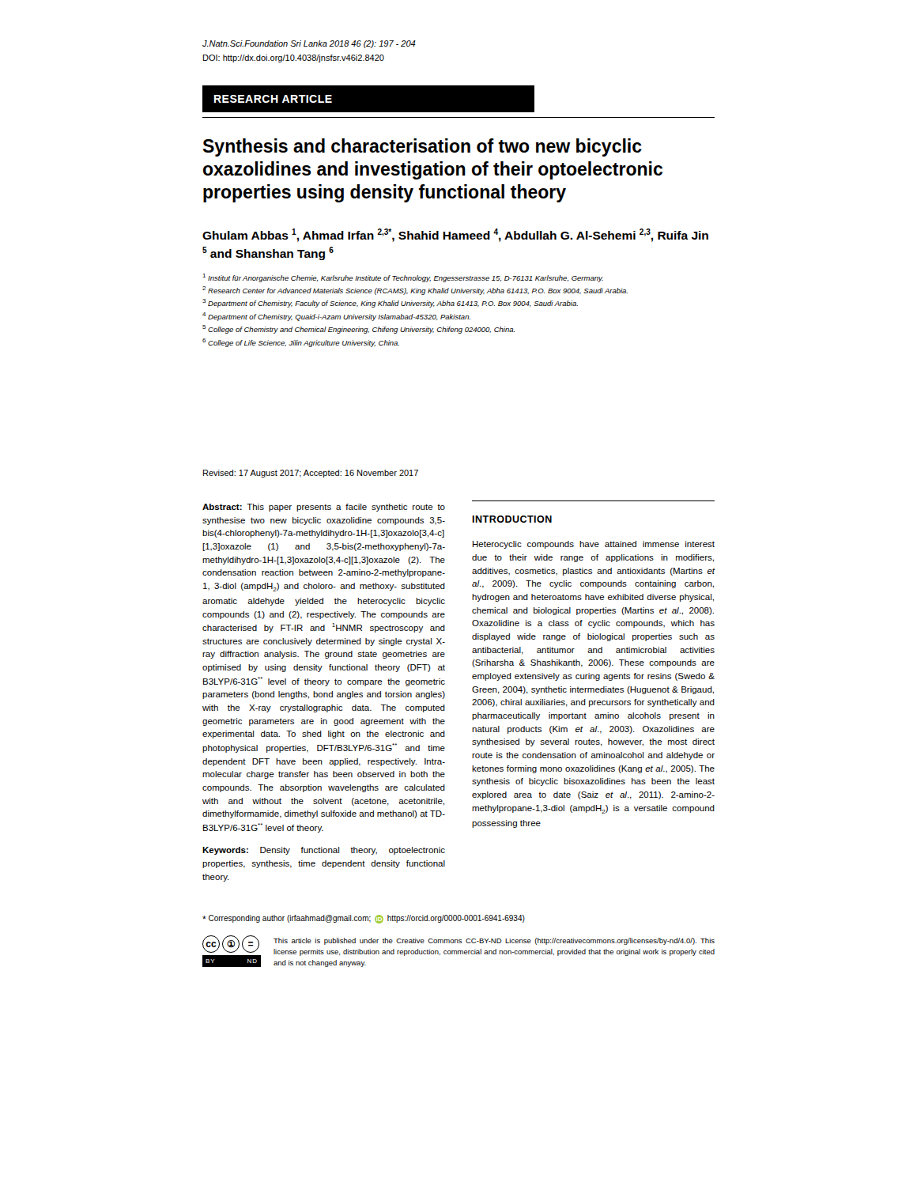J.Natn.Sci.Foundation Sri Lanka 2018 46 (2): 197 - 204
DOI: http://dx.doi.org/10.4038/jnsfsr.v46i2.8420
RESEARCH ARTICLE
Synthesis and characterisation of two new bicyclic oxazolidines and investigation of their optoelectronic properties using density functional theory
Ghulam Abbas 1, Ahmad Irfan 2,3*, Shahid Hameed 4, Abdullah G. Al-Sehemi 2,3, Ruifa Jin 5 and Shanshan Tang 6
1 Institut für Anorganische Chemie, Karlsruhe Institute of Technology, Engesserstrasse 15, D-76131 Karlsruhe, Germany.
2 Research Center for Advanced Materials Science (RCAMS), King Khalid University, Abha 61413, P.O. Box 9004, Saudi Arabia.
3 Department of Chemistry, Faculty of Science, King Khalid University, Abha 61413, P.O. Box 9004, Saudi Arabia.
4 Department of Chemistry, Quaid-i-Azam University Islamabad-45320, Pakistan.
5 College of Chemistry and Chemical Engineering, Chifeng University, Chifeng 024000, China.
6 College of Life Science, Jilin Agriculture University, China.
Revised: 17 August 2017; Accepted: 16 November 2017
Abstract: This paper presents a facile synthetic route to synthesise two new bicyclic oxazolidine compounds 3,5-bis(4-chlorophenyl)-7a-methyldihydro-1H-[1,3]oxazolo[3,4-c][1,3]oxazole (1) and 3,5-bis(2-methoxyphenyl)-7a-methyldihydro-1H-[1,3]oxazolo[3,4-c][1,3]oxazole (2). The condensation reaction between 2-amino-2-methylpropane-1, 3-diol (ampdH2) and choloro- and methoxy- substituted aromatic aldehyde yielded the heterocyclic bicyclic compounds (1) and (2), respectively. The compounds are characterised by FT-IR and 1HNMR spectroscopy and structures are conclusively determined by single crystal X-ray diffraction analysis. The ground state geometries are optimised by using density functional theory (DFT) at B3LYP/6-31G** level of theory to compare the geometric parameters (bond lengths, bond angles and torsion angles) with the X-ray crystallographic data. The computed geometric parameters are in good agreement with the experimental data. To shed light on the electronic and photophysical properties, DFT/B3LYP/6-31G** and time dependent DFT have been applied, respectively. Intra-molecular charge transfer has been observed in both the compounds. The absorption wavelengths are calculated with and without the solvent (acetone, acetonitrile, dimethylformamide, dimethyl sulfoxide and methanol) at TD-B3LYP/6-31G** level of theory.
Keywords: Density functional theory, optoelectronic properties, synthesis, time dependent density functional theory.
INTRODUCTION
Heterocyclic compounds have attained immense interest due to their wide range of applications in modifiers, additives, cosmetics, plastics and antioxidants (Martins et al., 2009). The cyclic compounds containing carbon, hydrogen and heteroatoms have exhibited diverse physical, chemical and biological properties (Martins et al., 2008). Oxazolidine is a class of cyclic compounds, which has displayed wide range of biological properties such as antibacterial, antitumor and antimicrobial activities (Sriharsha & Shashikanth, 2006). These compounds are employed extensively as curing agents for resins (Swedo & Green, 2004), synthetic intermediates (Huguenot & Brigaud, 2006), chiral auxiliaries, and precursors for synthetically and pharmaceutically important amino alcohols present in natural products (Kim et al., 2003). Oxazolidines are synthesised by several routes, however, the most direct route is the condensation of aminoalcohol and aldehyde or ketones forming mono oxazolidines (Kang et al., 2005). The synthesis of bicyclic bisoxazolidines has been the least explored area to date (Saiz et al., 2011). 2-amino-2-methylpropane-1,3-diol (ampdH2) is a versatile compound possessing three
* Corresponding author (irfaahmad@gmail.com; iD https://orcid.org/0000-0001-6941-6934)
cc
①
=
BY ND
This article is published under the Creative Commons CC-BY-ND License (http://creativecommons.org/licenses/by-nd/4.0/). This license permits use, distribution and reproduction, commercial and non-commercial, provided that the original work is properly cited and is not changed anyway.